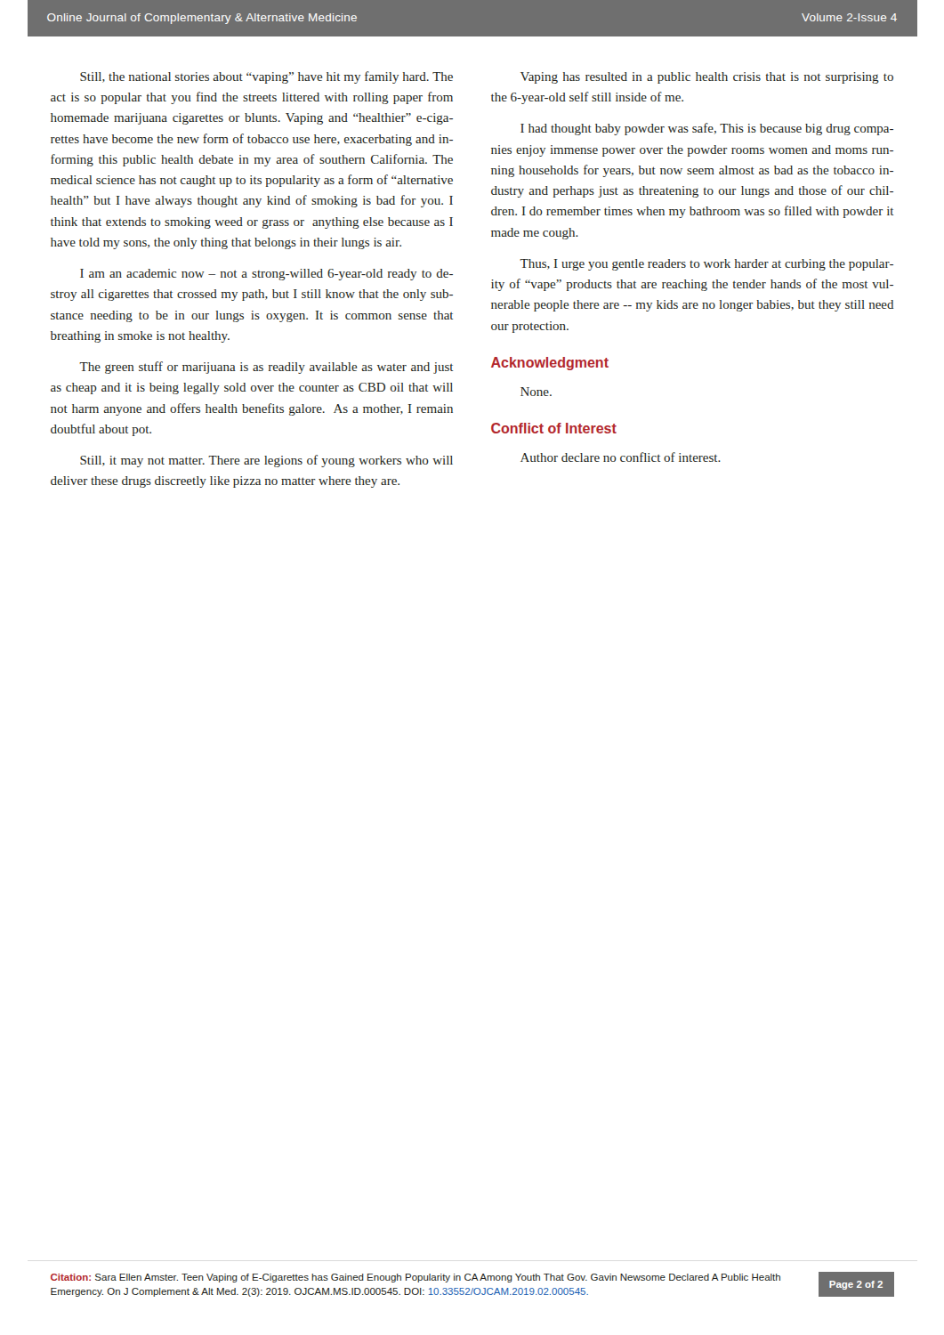Online Journal of Complementary & Alternative Medicine Volume 2-Issue 4
Still, the national stories about “vaping” have hit my family hard. The act is so popular that you find the streets littered with rolling paper from homemade marijuana cigarettes or blunts. Vaping and “healthier” e-cigarettes have become the new form of tobacco use here, exacerbating and informing this public health debate in my area of southern California. The medical science has not caught up to its popularity as a form of “alternative health” but I have always thought any kind of smoking is bad for you. I think that extends to smoking weed or grass or anything else because as I have told my sons, the only thing that belongs in their lungs is air.
I am an academic now – not a strong-willed 6-year-old ready to destroy all cigarettes that crossed my path, but I still know that the only substance needing to be in our lungs is oxygen. It is common sense that breathing in smoke is not healthy.
The green stuff or marijuana is as readily available as water and just as cheap and it is being legally sold over the counter as CBD oil that will not harm anyone and offers health benefits galore. As a mother, I remain doubtful about pot.
Still, it may not matter. There are legions of young workers who will deliver these drugs discreetly like pizza no matter where they are.
Vaping has resulted in a public health crisis that is not surprising to the 6-year-old self still inside of me.
I had thought baby powder was safe, This is because big drug companies enjoy immense power over the powder rooms women and moms running households for years, but now seem almost as bad as the tobacco industry and perhaps just as threatening to our lungs and those of our children. I do remember times when my bathroom was so filled with powder it made me cough.
Thus, I urge you gentle readers to work harder at curbing the popularity of “vape” products that are reaching the tender hands of the most vulnerable people there are -- my kids are no longer babies, but they still need our protection.
Acknowledgment
None.
Conflict of Interest
Author declare no conflict of interest.
Citation: Sara Ellen Amster. Teen Vaping of E-Cigarettes has Gained Enough Popularity in CA Among Youth That Gov. Gavin Newsome Declared A Public Health Emergency. On J Complement & Alt Med. 2(3): 2019. OJCAM.MS.ID.000545. DOI: 10.33552/OJCAM.2019.02.000545.
Page 2 of 2